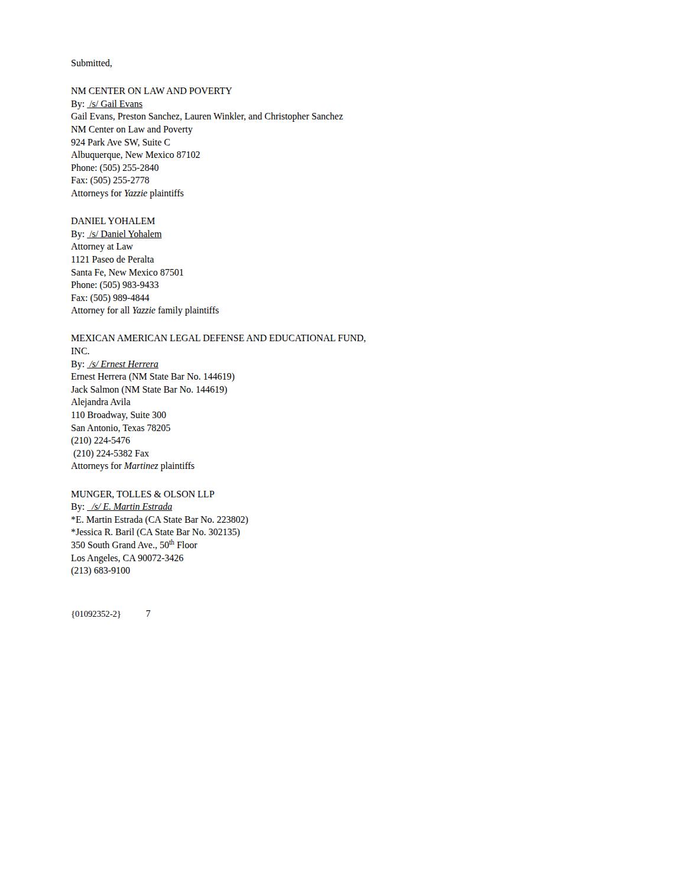Submitted,
NM CENTER ON LAW AND POVERTY
By: /s/ Gail Evans
Gail Evans, Preston Sanchez, Lauren Winkler, and Christopher Sanchez
NM Center on Law and Poverty
924 Park Ave SW, Suite C
Albuquerque, New Mexico 87102
Phone: (505) 255-2840
Fax: (505) 255-2778
Attorneys for Yazzie plaintiffs
DANIEL YOHALEM
By: /s/ Daniel Yohalem
Attorney at Law
1121 Paseo de Peralta
Santa Fe, New Mexico 87501
Phone: (505) 983-9433
Fax: (505) 989-4844
Attorney for all Yazzie family plaintiffs
MEXICAN AMERICAN LEGAL DEFENSE AND EDUCATIONAL FUND,
INC.
By: /s/ Ernest Herrera
Ernest Herrera (NM State Bar No. 144619)
Jack Salmon (NM State Bar No. 144619)
Alejandra Avila
110 Broadway, Suite 300
San Antonio, Texas 78205
(210) 224-5476
(210) 224-5382 Fax
Attorneys for Martinez plaintiffs
MUNGER, TOLLES & OLSON LLP
By: /s/ E. Martin Estrada
*E. Martin Estrada (CA State Bar No. 223802)
*Jessica R. Baril (CA State Bar No. 302135)
350 South Grand Ave., 50th Floor
Los Angeles, CA 90072-3426
(213) 683-9100
{01092352-2} 7